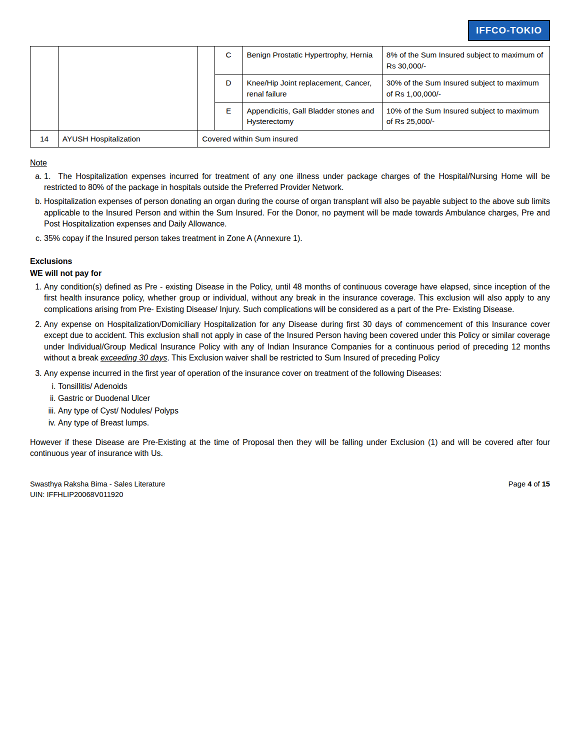IFFCO-TOKIO
| | | | C | Benign Prostatic Hypertrophy, Hernia | 8% of the Sum Insured subject to maximum of Rs 30,000/- |
| D | Knee/Hip Joint replacement, Cancer, renal failure | 30% of the Sum Insured subject to maximum of Rs 1,00,000/- |
| E | Appendicitis, Gall Bladder stones and Hysterectomy | 10% of the Sum Insured subject to maximum of Rs 25,000/- |
| 14 | AYUSH Hospitalization | Covered within Sum insured |
Note
1. The Hospitalization expenses incurred for treatment of any one illness under package charges of the Hospital/Nursing Home will be restricted to 80% of the package in hospitals outside the Preferred Provider Network.
Hospitalization expenses of person donating an organ during the course of organ transplant will also be payable subject to the above sub limits applicable to the Insured Person and within the Sum Insured. For the Donor, no payment will be made towards Ambulance charges, Pre and Post Hospitalization expenses and Daily Allowance.
35% copay if the Insured person takes treatment in Zone A (Annexure 1).
Exclusions
WE will not pay for
Any condition(s) defined as Pre - existing Disease in the Policy, until 48 months of continuous coverage have elapsed, since inception of the first health insurance policy, whether group or individual, without any break in the insurance coverage. This exclusion will also apply to any complications arising from Pre- Existing Disease/ Injury. Such complications will be considered as a part of the Pre- Existing Disease.
Any expense on Hospitalization/Domiciliary Hospitalization for any Disease during first 30 days of commencement of this Insurance cover except due to accident. This exclusion shall not apply in case of the Insured Person having been covered under this Policy or similar coverage under Individual/Group Medical Insurance Policy with any of Indian Insurance Companies for a continuous period of preceding 12 months without a break exceeding 30 days. This Exclusion waiver shall be restricted to Sum Insured of preceding Policy
Any expense incurred in the first year of operation of the insurance cover on treatment of the following Diseases:
Tonsillitis/ Adenoids
Gastric or Duodenal Ulcer
Any type of Cyst/ Nodules/ Polyps
Any type of Breast lumps.
However if these Disease are Pre-Existing at the time of Proposal then they will be falling under Exclusion (1) and will be covered after four continuous year of insurance with Us.
Swasthya Raksha Bima - Sales Literature
UIN: IFFHLIP20068V011920
Page 4 of 15